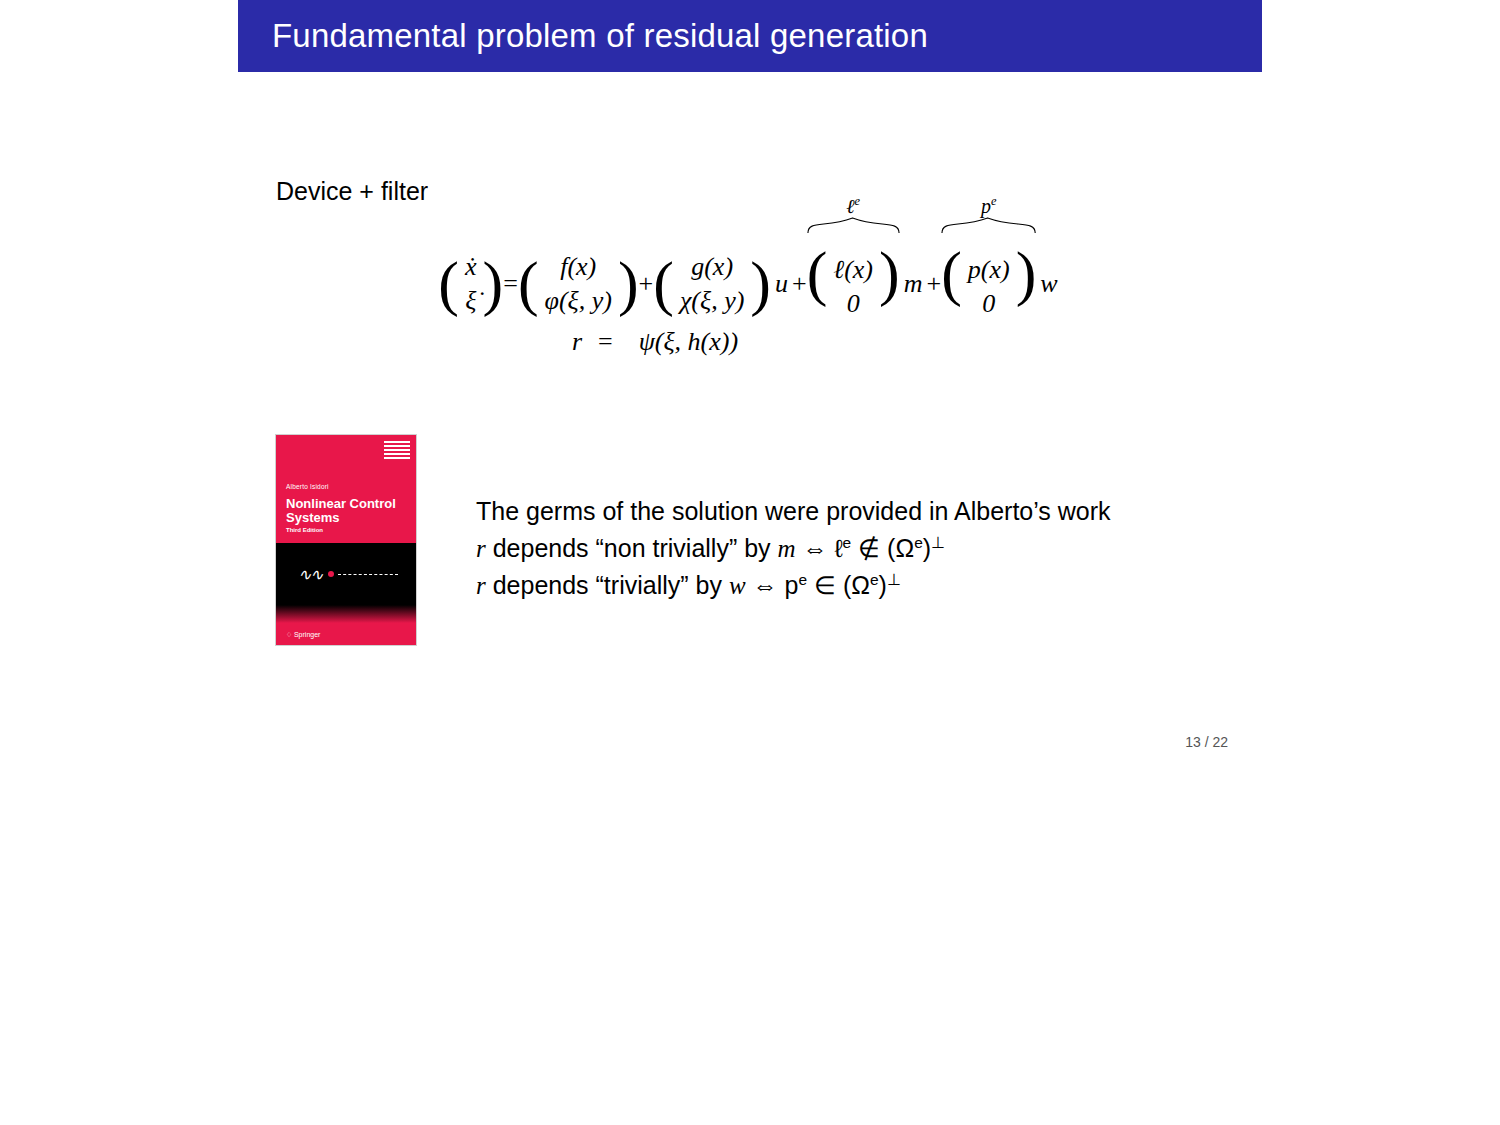Fundamental problem of residual generation
Device + filter
| ( | ẋ ξ̇ | ) | = | ( | f(x) φ(ξ, y) | ) | + | ( | g(x) χ(ξ, y) | ) | u | + | ℓ e ( ℓ(x) 0 ) | m | + | p e ( p(x) 0 ) | w |
r = ψ(ξ, h(x))
Alberto Isidori
Nonlinear Control
SystemsThird Edition
∿∿
♢ Springer
The germs of the solution were provided in Alberto’s work
r depends “non trivially” by m ⇔ ℓe ∉ (Ωe)⊥
r depends “trivially” by w ⇔ pe ∈ (Ωe)⊥
13 / 22